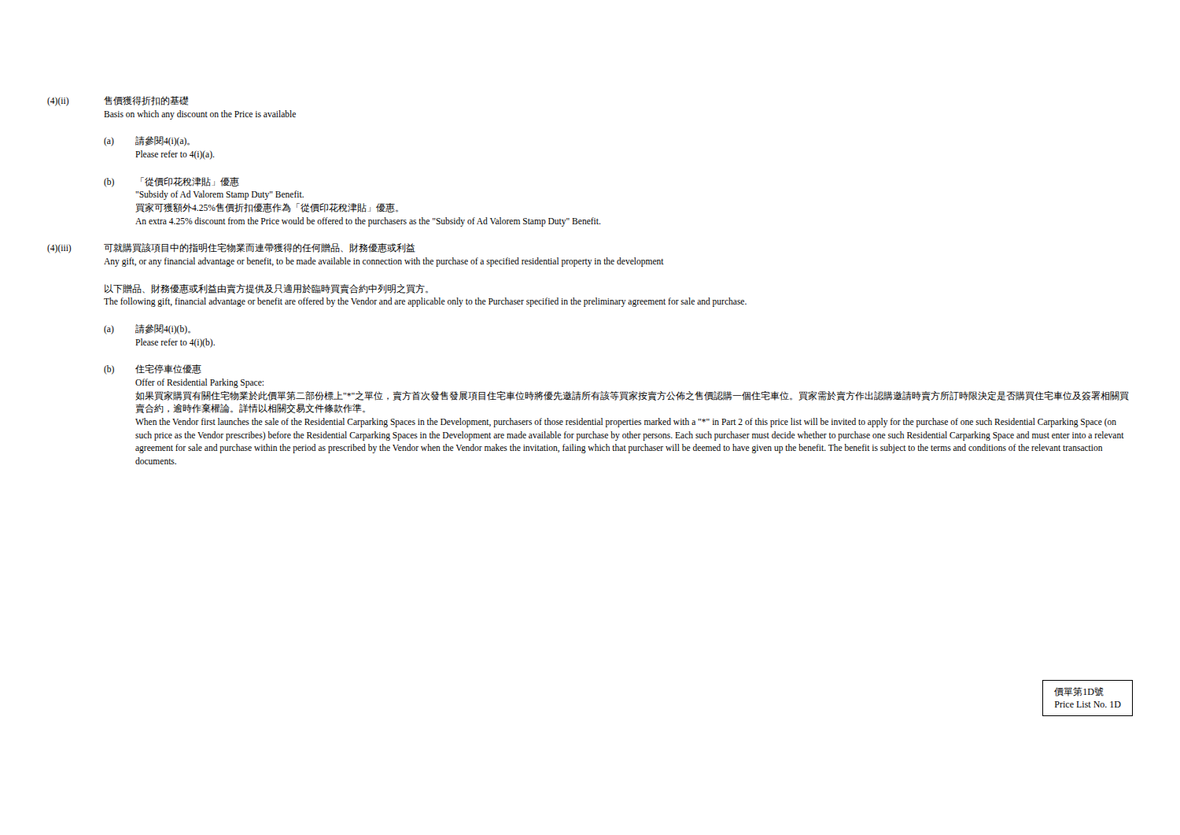| (4)(ii) | 售價獲得折扣的基礎 Basis on which any discount on the Price is available |
| | (a) | 請參閱4(i)(a)。 Please refer to 4(i)(a). |
| | (b) | 「從價印花稅津貼」優惠 "Subsidy of Ad Valorem Stamp Duty" Benefit. 買家可獲額外4.25%售價折扣優惠作為「從價印花稅津貼」優惠。 An extra 4.25% discount from the Price would be offered to the purchasers as the "Subsidy of Ad Valorem Stamp Duty" Benefit. |
| (4)(iii) | 可就購買該項目中的指明住宅物業而連帶獲得的任何贈品、財務優惠或利益 Any gift, or any financial advantage or benefit, to be made available in connection with the purchase of a specified residential property in the development |
| | 以下贈品、財務優惠或利益由賣方提供及只適用於臨時買賣合約中列明之買方。 The following gift, financial advantage or benefit are offered by the Vendor and are applicable only to the Purchaser specified in the preliminary agreement for sale and purchase. |
| | (a) | 請參閱4(i)(b)。 Please refer to 4(i)(b). |
| | (b) | 住宅停車位優惠 Offer of Residential Parking Space: 如果買家購買有關住宅物業於此價單第二部份標上"*"之單位，賣方首次發售發展項目住宅車位時將優先邀請所有該等買家按賣方公佈之售價認購一個住宅車位。買家需於賣方作出認購邀請時賣方所訂時限決定是否購買住宅車位及簽署相關買賣合約，逾時作棄權論。詳情以相關交易文件條款作準。 When the Vendor first launches the sale of the Residential Carparking Spaces in the Development, purchasers of those residential properties marked with a "*" in Part 2 of this price list will be invited to apply for the purchase of one such Residential Carparking Space (on such price as the Vendor prescribes) before the Residential Carparking Spaces in the Development are made available for purchase by other persons. Each such purchaser must decide whether to purchase one such Residential Carparking Space and must enter into a relevant agreement for sale and purchase within the period as prescribed by the Vendor when the Vendor makes the invitation, failing which that purchaser will be deemed to have given up the benefit. The benefit is subject to the terms and conditions of the relevant transaction documents. |
價單第1D號
Price List No. 1D